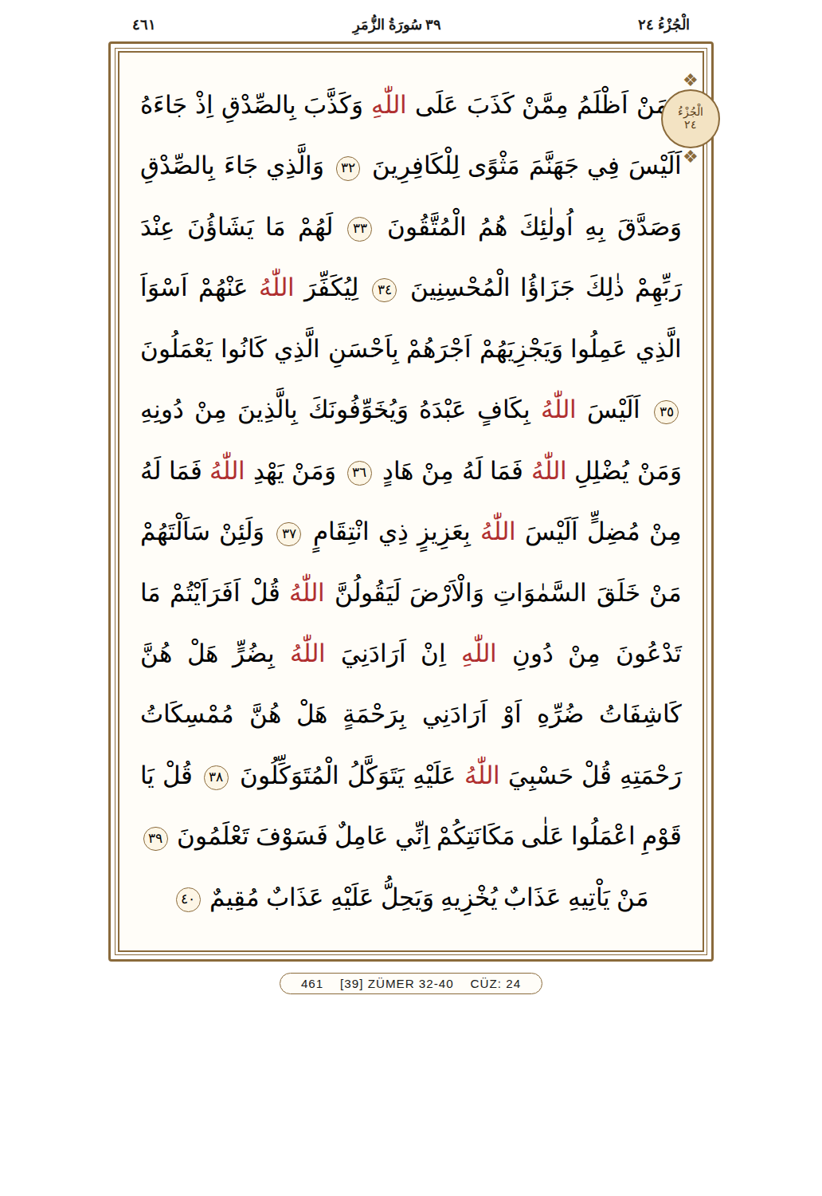الْجُزْءُ ٢٤
٣٩ سُورَةُ الزُّمَرِ
٤٦١
فَمَنْ اَظْلَمُ مِمَّنْ كَذَبَ عَلَى اللّٰهِ وَكَذَّبَ بِالصِّدْقِ اِذْ جَاءَهُ اَلَيْسَ فِي جَهَنَّمَ مَثْوًى لِلْكَافِرِينَ ٣٢ وَالَّذِي جَاءَ بِالصِّدْقِ وَصَدَّقَ بِهِ اُولٰئِكَ هُمُ الْمُتَّقُونَ ٣٣ لَهُمْ مَا يَشَاؤُنَ عِنْدَ رَبِّهِمْ ذٰلِكَ جَزَاؤُا الْمُحْسِنِينَ ٣٤ لِيُكَفِّرَ اللّٰهُ عَنْهُمْ اَسْوَاَ الَّذِي عَمِلُوا وَيَجْزِيَهُمْ اَجْرَهُمْ بِاَحْسَنِ الَّذِي كَانُوا يَعْمَلُونَ ٣٥ اَلَيْسَ اللّٰهُ بِكَافٍ عَبْدَهُ وَيُخَوِّفُونَكَ بِالَّذِينَ مِنْ دُونِهِ وَمَنْ يُضْلِلِ اللّٰهُ فَمَا لَهُ مِنْ هَادٍ ٣٦ وَمَنْ يَهْدِ اللّٰهُ فَمَا لَهُ مِنْ مُضِلٍّ اَلَيْسَ اللّٰهُ بِعَزِيزٍ ذِي انْتِقَامٍ ٣٧ وَلَئِنْ سَاَلْتَهُمْ مَنْ خَلَقَ السَّمٰوَاتِ وَالْاَرْضَ لَيَقُولُنَّ اللّٰهُ قُلْ اَفَرَاَيْتُمْ مَا تَدْعُونَ مِنْ دُونِ اللّٰهِ اِنْ اَرَادَنِيَ اللّٰهُ بِضُرٍّ هَلْ هُنَّ كَاشِفَاتُ ضُرِّهِ اَوْ اَرَادَنِي بِرَحْمَةٍ هَلْ هُنَّ مُمْسِكَاتُ رَحْمَتِهِ قُلْ حَسْبِيَ اللّٰهُ عَلَيْهِ يَتَوَكَّلُ الْمُتَوَكِّلُونَ ٣٨ قُلْ يَا قَوْمِ اعْمَلُوا عَلٰى مَكَانَتِكُمْ اِنِّي عَامِلٌ فَسَوْفَ تَعْلَمُونَ ٣٩ مَنْ يَاْتِيهِ عَذَابٌ يُخْزِيهِ وَيَحِلُّ عَلَيْهِ عَذَابٌ مُقِيمٌ ٤٠
❖
الْجُزْءُ
٢٤
❖
461 [39] ZÜMER 32-40 CÜZ: 24